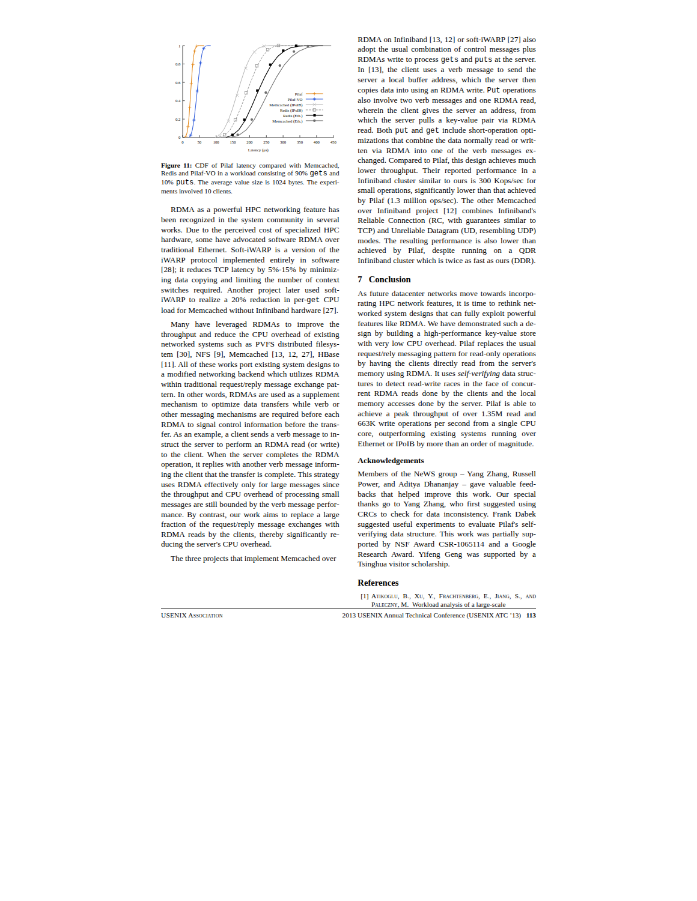0 0.2 0.4 0.6 0.8 1 0 50 100 150 200 250 300 350 400 450 Latency (μs) Pilaf Pilaf-VO Memcached (IPoIB) Redis (IPoIB) Redis (Eth.) Memcached (Eth.)
Figure 11: CDF of Pilaf latency compared with Memcached, Redis and Pilaf-VO in a workload consisting of 90% gets and 10% puts. The average value size is 1024 bytes. The experiments involved 10 clients.
RDMA as a powerful HPC networking feature has been recognized in the system community in several works. Due to the perceived cost of specialized HPC hardware, some have advocated software RDMA over traditional Ethernet. Soft-iWARP is a version of the iWARP protocol implemented entirely in software [28]; it reduces TCP latency by 5%-15% by minimizing data copying and limiting the number of context switches required. Another project later used soft-iWARP to realize a 20% reduction in per-get CPU load for Memcached without Infiniband hardware [27].
Many have leveraged RDMAs to improve the throughput and reduce the CPU overhead of existing networked systems such as PVFS distributed filesystem [30], NFS [9], Memcached [13, 12, 27], HBase [11]. All of these works port existing system designs to a modified networking backend which utilizes RDMA within traditional request/reply message exchange pattern. In other words, RDMAs are used as a supplement mechanism to optimize data transfers while verb or other messaging mechanisms are required before each RDMA to signal control information before the transfer. As an example, a client sends a verb message to instruct the server to perform an RDMA read (or write) to the client. When the server completes the RDMA operation, it replies with another verb message informing the client that the transfer is complete. This strategy uses RDMA effectively only for large messages since the throughput and CPU overhead of processing small messages are still bounded by the verb message performance. By contrast, our work aims to replace a large fraction of the request/reply message exchanges with RDMA reads by the clients, thereby significantly reducing the server's CPU overhead.
The three projects that implement Memcached over
RDMA on Infiniband [13, 12] or soft-iWARP [27] also adopt the usual combination of control messages plus RDMAs write to process gets and puts at the server. In [13], the client uses a verb message to send the server a local buffer address, which the server then copies data into using an RDMA write. Put operations also involve two verb messages and one RDMA read, wherein the client gives the server an address, from which the server pulls a key-value pair via RDMA read. Both put and get include short-operation optimizations that combine the data normally read or written via RDMA into one of the verb messages exchanged. Compared to Pilaf, this design achieves much lower throughput. Their reported performance in a Infiniband cluster similar to ours is 300 Kops/sec for small operations, significantly lower than that achieved by Pilaf (1.3 million ops/sec). The other Memcached over Infiniband project [12] combines Infiniband's Reliable Connection (RC, with guarantees similar to TCP) and Unreliable Datagram (UD, resembling UDP) modes. The resulting performance is also lower than achieved by Pilaf, despite running on a QDR Infiniband cluster which is twice as fast as ours (DDR).
7 Conclusion
As future datacenter networks move towards incorporating HPC network features, it is time to rethink networked system designs that can fully exploit powerful features like RDMA. We have demonstrated such a design by building a high-performance key-value store with very low CPU overhead. Pilaf replaces the usual request/rely messaging pattern for read-only operations by having the clients directly read from the server's memory using RDMA. It uses self-verifying data structures to detect read-write races in the face of concurrent RDMA reads done by the clients and the local memory accesses done by the server. Pilaf is able to achieve a peak throughput of over 1.35M read and 663K write operations per second from a single CPU core, outperforming existing systems running over Ethernet or IPoIB by more than an order of magnitude.
Acknowledgements
Members of the NeWS group – Yang Zhang, Russell Power, and Aditya Dhananjay – gave valuable feedbacks that helped improve this work. Our special thanks go to Yang Zhang, who first suggested using CRCs to check for data inconsistency. Frank Dabek suggested useful experiments to evaluate Pilaf's self-verifying data structure. This work was partially supported by NSF Award CSR-1065114 and a Google Research Award. Yifeng Geng was supported by a Tsinghua visitor scholarship.
References
[1]
Atikoglu, B., Xu, Y., Frachtenberg, E., Jiang, S., and Paleczny, M. Workload analysis of a large-scale
USENIX Association
2013 USENIX Annual Technical Conference (USENIX ATC ’13) 113